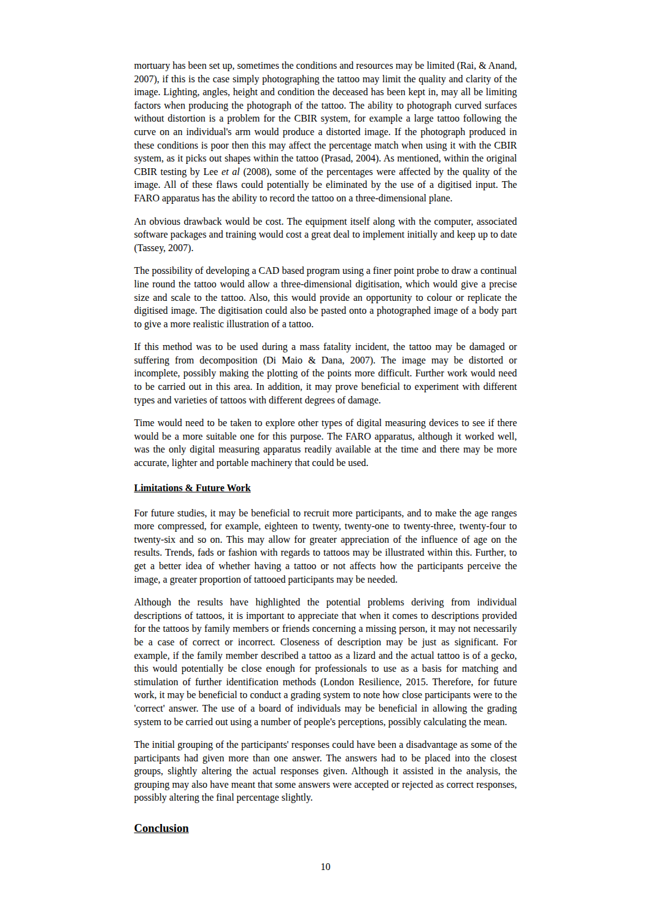mortuary has been set up, sometimes the conditions and resources may be limited (Rai, & Anand, 2007), if this is the case simply photographing the tattoo may limit the quality and clarity of the image. Lighting, angles, height and condition the deceased has been kept in, may all be limiting factors when producing the photograph of the tattoo. The ability to photograph curved surfaces without distortion is a problem for the CBIR system, for example a large tattoo following the curve on an individual's arm would produce a distorted image. If the photograph produced in these conditions is poor then this may affect the percentage match when using it with the CBIR system, as it picks out shapes within the tattoo (Prasad, 2004). As mentioned, within the original CBIR testing by Lee et al (2008), some of the percentages were affected by the quality of the image. All of these flaws could potentially be eliminated by the use of a digitised input. The FARO apparatus has the ability to record the tattoo on a three-dimensional plane.
An obvious drawback would be cost. The equipment itself along with the computer, associated software packages and training would cost a great deal to implement initially and keep up to date (Tassey, 2007).
The possibility of developing a CAD based program using a finer point probe to draw a continual line round the tattoo would allow a three-dimensional digitisation, which would give a precise size and scale to the tattoo. Also, this would provide an opportunity to colour or replicate the digitised image. The digitisation could also be pasted onto a photographed image of a body part to give a more realistic illustration of a tattoo.
If this method was to be used during a mass fatality incident, the tattoo may be damaged or suffering from decomposition (Di Maio & Dana, 2007). The image may be distorted or incomplete, possibly making the plotting of the points more difficult. Further work would need to be carried out in this area. In addition, it may prove beneficial to experiment with different types and varieties of tattoos with different degrees of damage.
Time would need to be taken to explore other types of digital measuring devices to see if there would be a more suitable one for this purpose. The FARO apparatus, although it worked well, was the only digital measuring apparatus readily available at the time and there may be more accurate, lighter and portable machinery that could be used.
Limitations & Future Work
For future studies, it may be beneficial to recruit more participants, and to make the age ranges more compressed, for example, eighteen to twenty, twenty-one to twenty-three, twenty-four to twenty-six and so on. This may allow for greater appreciation of the influence of age on the results. Trends, fads or fashion with regards to tattoos may be illustrated within this. Further, to get a better idea of whether having a tattoo or not affects how the participants perceive the image, a greater proportion of tattooed participants may be needed.
Although the results have highlighted the potential problems deriving from individual descriptions of tattoos, it is important to appreciate that when it comes to descriptions provided for the tattoos by family members or friends concerning a missing person, it may not necessarily be a case of correct or incorrect. Closeness of description may be just as significant. For example, if the family member described a tattoo as a lizard and the actual tattoo is of a gecko, this would potentially be close enough for professionals to use as a basis for matching and stimulation of further identification methods (London Resilience, 2015. Therefore, for future work, it may be beneficial to conduct a grading system to note how close participants were to the 'correct' answer. The use of a board of individuals may be beneficial in allowing the grading system to be carried out using a number of people's perceptions, possibly calculating the mean.
The initial grouping of the participants' responses could have been a disadvantage as some of the participants had given more than one answer. The answers had to be placed into the closest groups, slightly altering the actual responses given. Although it assisted in the analysis, the grouping may also have meant that some answers were accepted or rejected as correct responses, possibly altering the final percentage slightly.
Conclusion
10